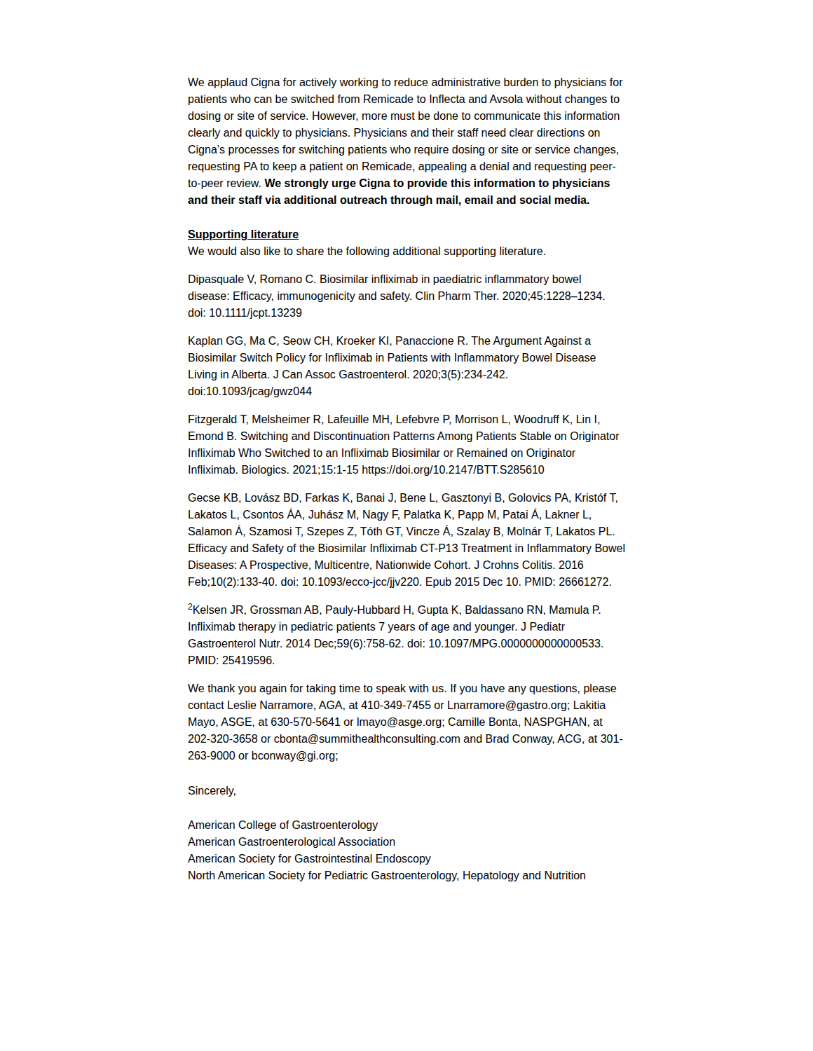We applaud Cigna for actively working to reduce administrative burden to physicians for patients who can be switched from Remicade to Inflecta and Avsola without changes to dosing or site of service. However, more must be done to communicate this information clearly and quickly to physicians. Physicians and their staff need clear directions on Cigna’s processes for switching patients who require dosing or site or service changes, requesting PA to keep a patient on Remicade, appealing a denial and requesting peer-to-peer review. We strongly urge Cigna to provide this information to physicians and their staff via additional outreach through mail, email and social media.
Supporting literature
We would also like to share the following additional supporting literature.
Dipasquale V, Romano C. Biosimilar infliximab in paediatric inflammatory bowel disease: Efficacy, immunogenicity and safety. Clin Pharm Ther. 2020;45:1228–1234. doi: 10.1111/jcpt.13239
Kaplan GG, Ma C, Seow CH, Kroeker KI, Panaccione R. The Argument Against a Biosimilar Switch Policy for Infliximab in Patients with Inflammatory Bowel Disease Living in Alberta. J Can Assoc Gastroenterol. 2020;3(5):234-242. doi:10.1093/jcag/gwz044
Fitzgerald T, Melsheimer R, Lafeuille MH, Lefebvre P, Morrison L, Woodruff K, Lin I, Emond B. Switching and Discontinuation Patterns Among Patients Stable on Originator Infliximab Who Switched to an Infliximab Biosimilar or Remained on Originator Infliximab. Biologics. 2021;15:1-15 https://doi.org/10.2147/BTT.S285610
Gecse KB, Lovász BD, Farkas K, Banai J, Bene L, Gasztonyi B, Golovics PA, Kristóf T, Lakatos L, Csontos ÁA, Juhász M, Nagy F, Palatka K, Papp M, Patai Á, Lakner L, Salamon Á, Szamosi T, Szepes Z, Tóth GT, Vincze Á, Szalay B, Molnár T, Lakatos PL. Efficacy and Safety of the Biosimilar Infliximab CT-P13 Treatment in Inflammatory Bowel Diseases: A Prospective, Multicentre, Nationwide Cohort. J Crohns Colitis. 2016 Feb;10(2):133-40. doi: 10.1093/ecco-jcc/jjv220. Epub 2015 Dec 10. PMID: 26661272.
2Kelsen JR, Grossman AB, Pauly-Hubbard H, Gupta K, Baldassano RN, Mamula P. Infliximab therapy in pediatric patients 7 years of age and younger. J Pediatr Gastroenterol Nutr. 2014 Dec;59(6):758-62. doi: 10.1097/MPG.0000000000000533. PMID: 25419596.
We thank you again for taking time to speak with us. If you have any questions, please contact Leslie Narramore, AGA, at 410-349-7455 or Lnarramore@gastro.org; Lakitia Mayo, ASGE, at 630-570-5641 or lmayo@asge.org; Camille Bonta, NASPGHAN, at 202-320-3658 or cbonta@summithealthconsulting.com and Brad Conway, ACG, at 301-263-9000 or bconway@gi.org;
Sincerely,
American College of Gastroenterology
American Gastroenterological Association
American Society for Gastrointestinal Endoscopy
North American Society for Pediatric Gastroenterology, Hepatology and Nutrition